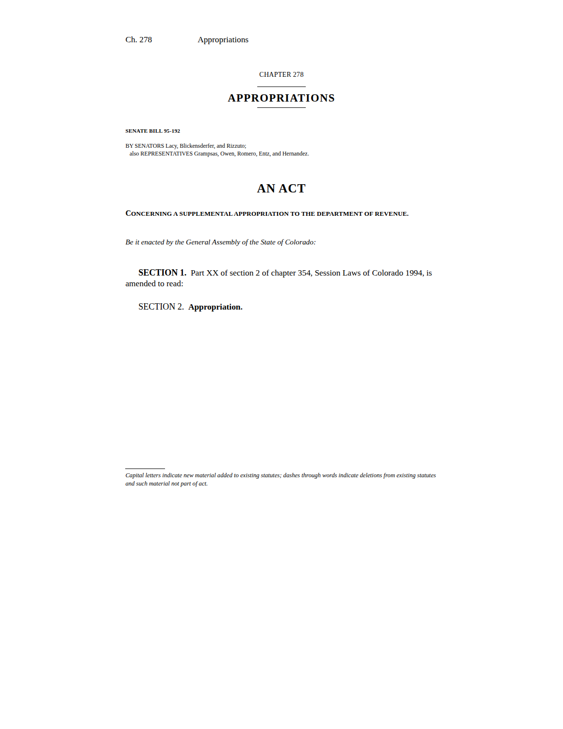Ch. 278
Appropriations
CHAPTER 278
APPROPRIATIONS
SENATE BILL 95-192
BY SENATORS Lacy, Blickensderfer, and Rizzuto; also REPRESENTATIVES Grampsas, Owen, Romero, Entz, and Hernandez.
AN ACT
CONCERNING A SUPPLEMENTAL APPROPRIATION TO THE DEPARTMENT OF REVENUE.
Be it enacted by the General Assembly of the State of Colorado:
SECTION 1. Part XX of section 2 of chapter 354, Session Laws of Colorado 1994, is amended to read:
SECTION 2. Appropriation.
Capital letters indicate new material added to existing statutes; dashes through words indicate deletions from existing statutes and such material not part of act.